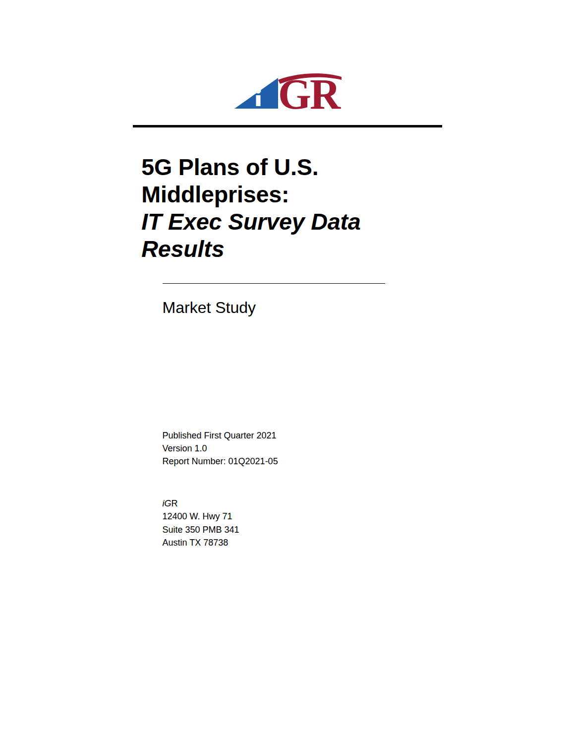G R
5G Plans of U.S. Middleprises:
IT Exec Survey Data Results
Market Study
Published First Quarter 2021
Version 1.0
Report Number: 01Q2021-05
iG R
12400 W. Hwy 71
Suite 350 PMB 341
Austin TX 78738